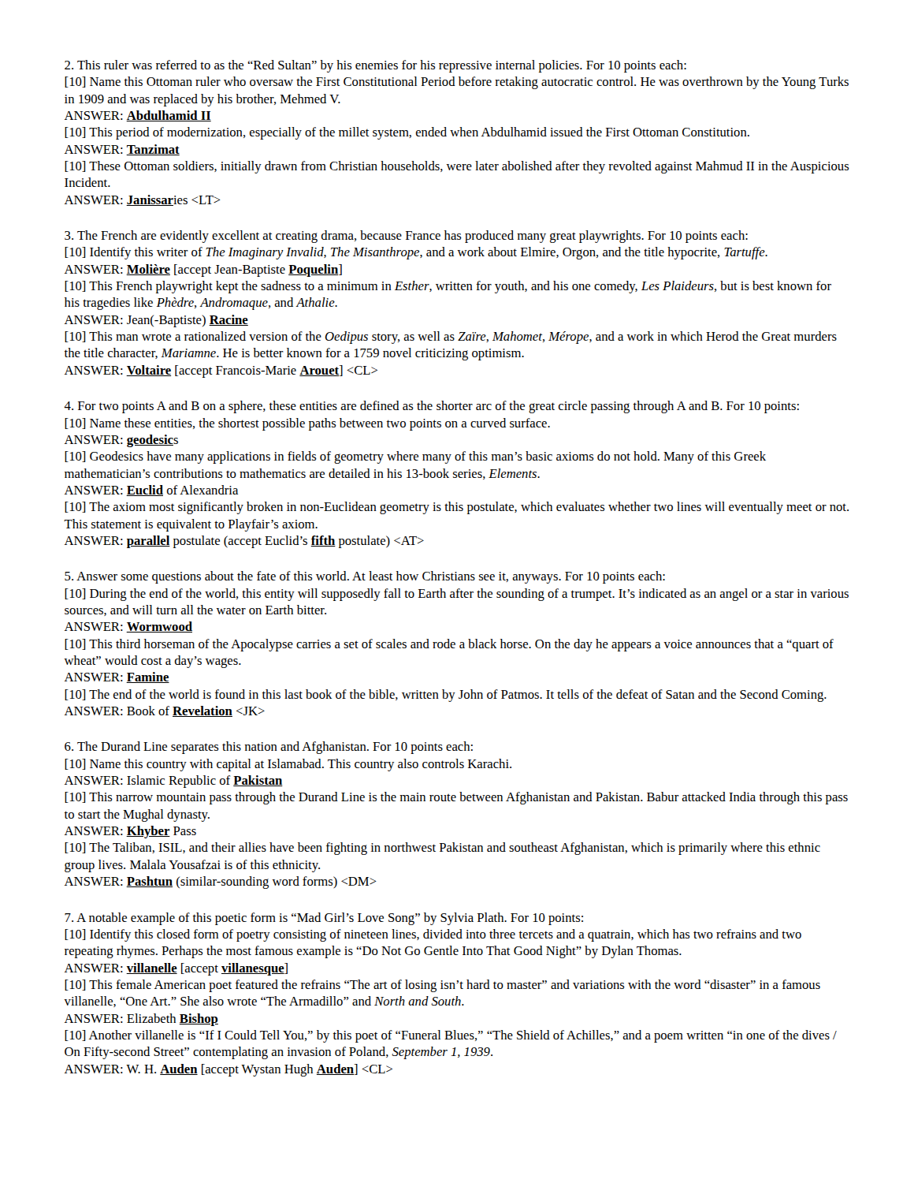2. This ruler was referred to as the “Red Sultan” by his enemies for his repressive internal policies. For 10 points each:
[10] Name this Ottoman ruler who oversaw the First Constitutional Period before retaking autocratic control. He was overthrown by the Young Turks in 1909 and was replaced by his brother, Mehmed V.
ANSWER: Abdulhamid II
[10] This period of modernization, especially of the millet system, ended when Abdulhamid issued the First Ottoman Constitution.
ANSWER: Tanzimat
[10] These Ottoman soldiers, initially drawn from Christian households, were later abolished after they revolted against Mahmud II in the Auspicious Incident.
ANSWER: Janissaries <LT>
3. The French are evidently excellent at creating drama, because France has produced many great playwrights. For 10 points each:
[10] Identify this writer of The Imaginary Invalid, The Misanthrope, and a work about Elmire, Orgon, and the title hypocrite, Tartuffe.
ANSWER: Molière [accept Jean-Baptiste Poquelin]
[10] This French playwright kept the sadness to a minimum in Esther, written for youth, and his one comedy, Les Plaideurs, but is best known for his tragedies like Phèdre, Andromaque, and Athalie.
ANSWER: Jean(-Baptiste) Racine
[10] This man wrote a rationalized version of the Oedipus story, as well as Zaïre, Mahomet, Mérope, and a work in which Herod the Great murders the title character, Mariamne. He is better known for a 1759 novel criticizing optimism.
ANSWER: Voltaire [accept Francois-Marie Arouet] <CL>
4. For two points A and B on a sphere, these entities are defined as the shorter arc of the great circle passing through A and B. For 10 points:
[10] Name these entities, the shortest possible paths between two points on a curved surface.
ANSWER: geodesics
[10] Geodesics have many applications in fields of geometry where many of this man’s basic axioms do not hold. Many of this Greek mathematician’s contributions to mathematics are detailed in his 13-book series, Elements.
ANSWER: Euclid of Alexandria
[10] The axiom most significantly broken in non-Euclidean geometry is this postulate, which evaluates whether two lines will eventually meet or not. This statement is equivalent to Playfair’s axiom.
ANSWER: parallel postulate (accept Euclid’s fifth postulate) <AT>
5. Answer some questions about the fate of this world. At least how Christians see it, anyways. For 10 points each:
[10] During the end of the world, this entity will supposedly fall to Earth after the sounding of a trumpet. It’s indicated as an angel or a star in various sources, and will turn all the water on Earth bitter.
ANSWER: Wormwood
[10] This third horseman of the Apocalypse carries a set of scales and rode a black horse. On the day he appears a voice announces that a “quart of wheat” would cost a day’s wages.
ANSWER: Famine
[10] The end of the world is found in this last book of the bible, written by John of Patmos. It tells of the defeat of Satan and the Second Coming.
ANSWER: Book of Revelation <JK>
6. The Durand Line separates this nation and Afghanistan. For 10 points each:
[10] Name this country with capital at Islamabad. This country also controls Karachi.
ANSWER: Islamic Republic of Pakistan
[10] This narrow mountain pass through the Durand Line is the main route between Afghanistan and Pakistan. Babur attacked India through this pass to start the Mughal dynasty.
ANSWER: Khyber Pass
[10] The Taliban, ISIL, and their allies have been fighting in northwest Pakistan and southeast Afghanistan, which is primarily where this ethnic group lives. Malala Yousafzai is of this ethnicity.
ANSWER: Pashtun (similar-sounding word forms) <DM>
7. A notable example of this poetic form is “Mad Girl’s Love Song” by Sylvia Plath. For 10 points:
[10] Identify this closed form of poetry consisting of nineteen lines, divided into three tercets and a quatrain, which has two refrains and two repeating rhymes. Perhaps the most famous example is “Do Not Go Gentle Into That Good Night” by Dylan Thomas.
ANSWER: villanelle [accept villanesque]
[10] This female American poet featured the refrains “The art of losing isn’t hard to master” and variations with the word “disaster” in a famous villanelle, “One Art.” She also wrote “The Armadillo” and North and South.
ANSWER: Elizabeth Bishop
[10] Another villanelle is “If I Could Tell You,” by this poet of “Funeral Blues,” “The Shield of Achilles,” and a poem written “in one of the dives / On Fifty-second Street” contemplating an invasion of Poland, September 1, 1939.
ANSWER: W. H. Auden [accept Wystan Hugh Auden] <CL>